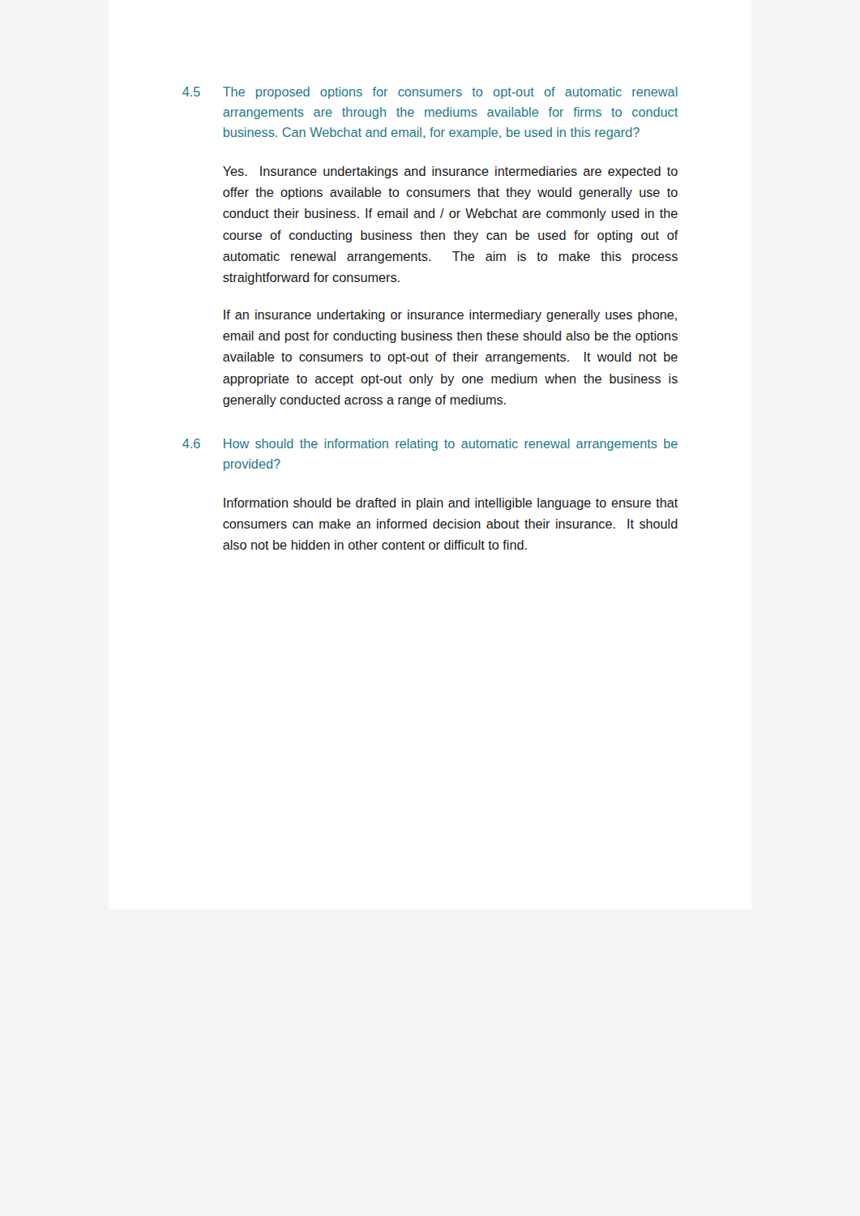4.5 The proposed options for consumers to opt-out of automatic renewal arrangements are through the mediums available for firms to conduct business. Can Webchat and email, for example, be used in this regard?
Yes. Insurance undertakings and insurance intermediaries are expected to offer the options available to consumers that they would generally use to conduct their business. If email and / or Webchat are commonly used in the course of conducting business then they can be used for opting out of automatic renewal arrangements. The aim is to make this process straightforward for consumers.
If an insurance undertaking or insurance intermediary generally uses phone, email and post for conducting business then these should also be the options available to consumers to opt-out of their arrangements. It would not be appropriate to accept opt-out only by one medium when the business is generally conducted across a range of mediums.
4.6 How should the information relating to automatic renewal arrangements be provided?
Information should be drafted in plain and intelligible language to ensure that consumers can make an informed decision about their insurance. It should also not be hidden in other content or difficult to find.